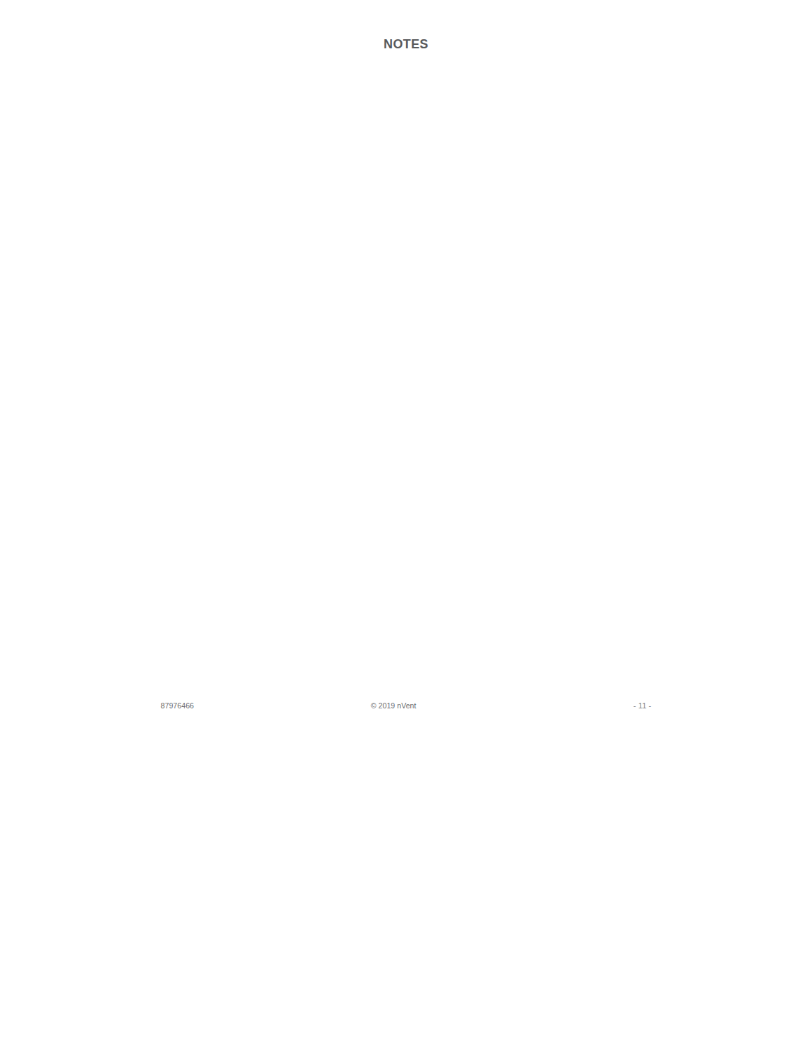NOTES
87976466 © 2019 nVent - 11 -